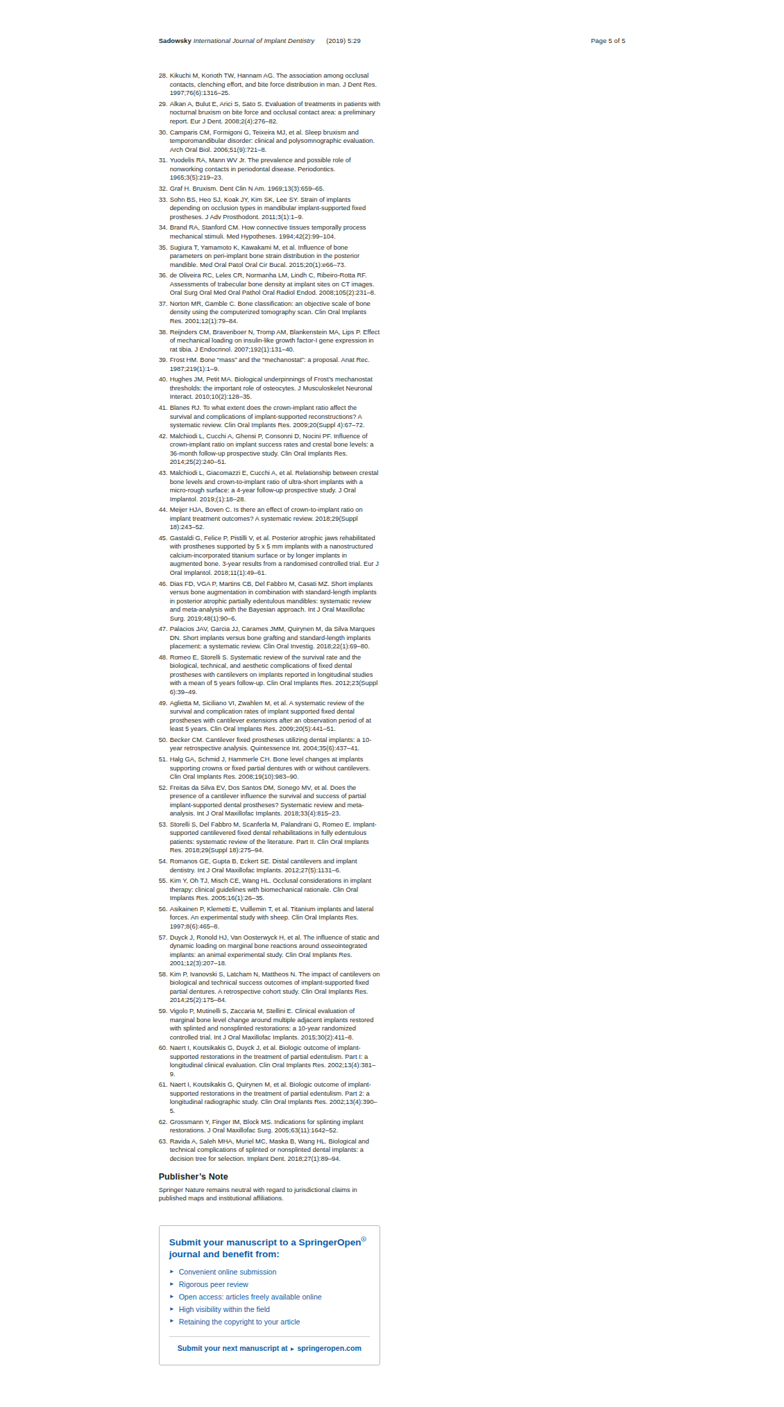Sadowsky International Journal of Implant Dentistry (2019) 5:29
Page 5 of 5
Kikuchi M, Korioth TW, Hannam AG. The association among occlusal contacts, clenching effort, and bite force distribution in man. J Dent Res. 1997;76(6):1316–25.
Alkan A, Bulut E, Arici S, Sato S. Evaluation of treatments in patients with nocturnal bruxism on bite force and occlusal contact area: a preliminary report. Eur J Dent. 2008;2(4):276–82.
Camparis CM, Formigoni G, Teixeira MJ, et al. Sleep bruxism and temporomandibular disorder: clinical and polysomnographic evaluation. Arch Oral Biol. 2006;51(9):721–8.
Yuodelis RA, Mann WV Jr. The prevalence and possible role of nonworking contacts in periodontal disease. Periodontics. 1965;3(5):219–23.
Graf H. Bruxism. Dent Clin N Am. 1969;13(3):659–65.
Sohn BS, Heo SJ, Koak JY, Kim SK, Lee SY. Strain of implants depending on occlusion types in mandibular implant-supported fixed prostheses. J Adv Prosthodont. 2011;3(1):1–9.
Brand RA, Stanford CM. How connective tissues temporally process mechanical stimuli. Med Hypotheses. 1994;42(2):99–104.
Sugiura T, Yamamoto K, Kawakami M, et al. Influence of bone parameters on peri-implant bone strain distribution in the posterior mandible. Med Oral Patol Oral Cir Bucal. 2015;20(1):e66–73.
de Oliveira RC, Leles CR, Normanha LM, Lindh C, Ribeiro-Rotta RF. Assessments of trabecular bone density at implant sites on CT images. Oral Surg Oral Med Oral Pathol Oral Radiol Endod. 2008;105(2):231–8.
Norton MR, Gamble C. Bone classification: an objective scale of bone density using the computerized tomography scan. Clin Oral Implants Res. 2001;12(1):79–84.
Reijnders CM, Bravenboer N, Tromp AM, Blankenstein MA, Lips P. Effect of mechanical loading on insulin-like growth factor-I gene expression in rat tibia. J Endocrinol. 2007;192(1):131–40.
Frost HM. Bone “mass” and the “mechanostat”: a proposal. Anat Rec. 1987;219(1):1–9.
Hughes JM, Petit MA. Biological underpinnings of Frost’s mechanostat thresholds: the important role of osteocytes. J Musculoskelet Neuronal Interact. 2010;10(2):128–35.
Blanes RJ. To what extent does the crown-implant ratio affect the survival and complications of implant-supported reconstructions? A systematic review. Clin Oral Implants Res. 2009;20(Suppl 4):67–72.
Malchiodi L, Cucchi A, Ghensi P, Consonni D, Nocini PF. Influence of crown-implant ratio on implant success rates and crestal bone levels: a 36-month follow-up prospective study. Clin Oral Implants Res. 2014;25(2):240–51.
Malchiodi L, Giacomazzi E, Cucchi A, et al. Relationship between crestal bone levels and crown-to-implant ratio of ultra-short implants with a micro-rough surface: a 4-year follow-up prospective study. J Oral Implantol. 2019;(1):18–28.
Meijer HJA, Boven C. Is there an effect of crown-to-implant ratio on implant treatment outcomes? A systematic review. 2018;29(Suppl 18):243–52.
Gastaldi G, Felice P, Pistilli V, et al. Posterior atrophic jaws rehabilitated with prostheses supported by 5 x 5 mm implants with a nanostructured calcium-incorporated titanium surface or by longer implants in augmented bone. 3-year results from a randomised controlled trial. Eur J Oral Implantol. 2018;11(1):49–61.
Dias FD, VGA P, Martins CB, Del Fabbro M, Casati MZ. Short implants versus bone augmentation in combination with standard-length implants in posterior atrophic partially edentulous mandibles: systematic review and meta-analysis with the Bayesian approach. Int J Oral Maxillofac Surg. 2019;48(1):90–6.
Palacios JAV, Garcia JJ, Carames JMM, Quirynen M, da Silva Marques DN. Short implants versus bone grafting and standard-length implants placement: a systematic review. Clin Oral Investig. 2018;22(1):69–80.
Romeo E, Storelli S. Systematic review of the survival rate and the biological, technical, and aesthetic complications of fixed dental prostheses with cantilevers on implants reported in longitudinal studies with a mean of 5 years follow-up. Clin Oral Implants Res. 2012;23(Suppl 6):39–49.
Aglietta M, Siciliano VI, Zwahlen M, et al. A systematic review of the survival and complication rates of implant supported fixed dental prostheses with cantilever extensions after an observation period of at least 5 years. Clin Oral Implants Res. 2009;20(5):441–51.
Becker CM. Cantilever fixed prostheses utilizing dental implants: a 10-year retrospective analysis. Quintessence Int. 2004;35(6):437–41.
Halg GA, Schmid J, Hammerle CH. Bone level changes at implants supporting crowns or fixed partial dentures with or without cantilevers. Clin Oral Implants Res. 2008;19(10):983–90.
Freitas da Silva EV, Dos Santos DM, Sonego MV, et al. Does the presence of a cantilever influence the survival and success of partial implant-supported dental prostheses? Systematic review and meta-analysis. Int J Oral Maxillofac Implants. 2018;33(4):815–23.
Storelli S, Del Fabbro M, Scanferla M, Palandrani G, Romeo E. Implant-supported cantilevered fixed dental rehabilitations in fully edentulous patients: systematic review of the literature. Part II. Clin Oral Implants Res. 2018;29(Suppl 18):275–94.
Romanos GE, Gupta B, Eckert SE. Distal cantilevers and implant dentistry. Int J Oral Maxillofac Implants. 2012;27(5):1131–6.
Kim Y, Oh TJ, Misch CE, Wang HL. Occlusal considerations in implant therapy: clinical guidelines with biomechanical rationale. Clin Oral Implants Res. 2005;16(1):26–35.
Asikainen P, Klemetti E, Vuillemin T, et al. Titanium implants and lateral forces. An experimental study with sheep. Clin Oral Implants Res. 1997;8(6):465–8.
Duyck J, Ronold HJ, Van Oosterwyck H, et al. The influence of static and dynamic loading on marginal bone reactions around osseointegrated implants: an animal experimental study. Clin Oral Implants Res. 2001;12(3):207–18.
Kim P, Ivanovski S, Latcham N, Mattheos N. The impact of cantilevers on biological and technical success outcomes of implant-supported fixed partial dentures. A retrospective cohort study. Clin Oral Implants Res. 2014;25(2):175–84.
Vigolo P, Mutinelli S, Zaccaria M, Stellini E. Clinical evaluation of marginal bone level change around multiple adjacent implants restored with splinted and nonsplinted restorations: a 10-year randomized controlled trial. Int J Oral Maxillofac Implants. 2015;30(2):411–8.
Naert I, Koutsikakis G, Duyck J, et al. Biologic outcome of implant-supported restorations in the treatment of partial edentulism. Part I: a longitudinal clinical evaluation. Clin Oral Implants Res. 2002;13(4):381–9.
Naert I, Koutsikakis G, Quirynen M, et al. Biologic outcome of implant-supported restorations in the treatment of partial edentulism. Part 2: a longitudinal radiographic study. Clin Oral Implants Res. 2002;13(4):390–5.
Grossmann Y, Finger IM, Block MS. Indications for splinting implant restorations. J Oral Maxillofac Surg. 2005;63(11):1642–52.
Ravida A, Saleh MHA, Muriel MC, Maska B, Wang HL. Biological and technical complications of splinted or nonsplinted dental implants: a decision tree for selection. Implant Dent. 2018;27(1):89–94.
Publisher’s Note
Springer Nature remains neutral with regard to jurisdictional claims in published maps and institutional affiliations.
Submit your manuscript to a SpringerOpen☉ journal and benefit from:
Convenient online submission
Rigorous peer review
Open access: articles freely available online
High visibility within the field
Retaining the copyright to your article
Submit your next manuscript at ► springeropen.com